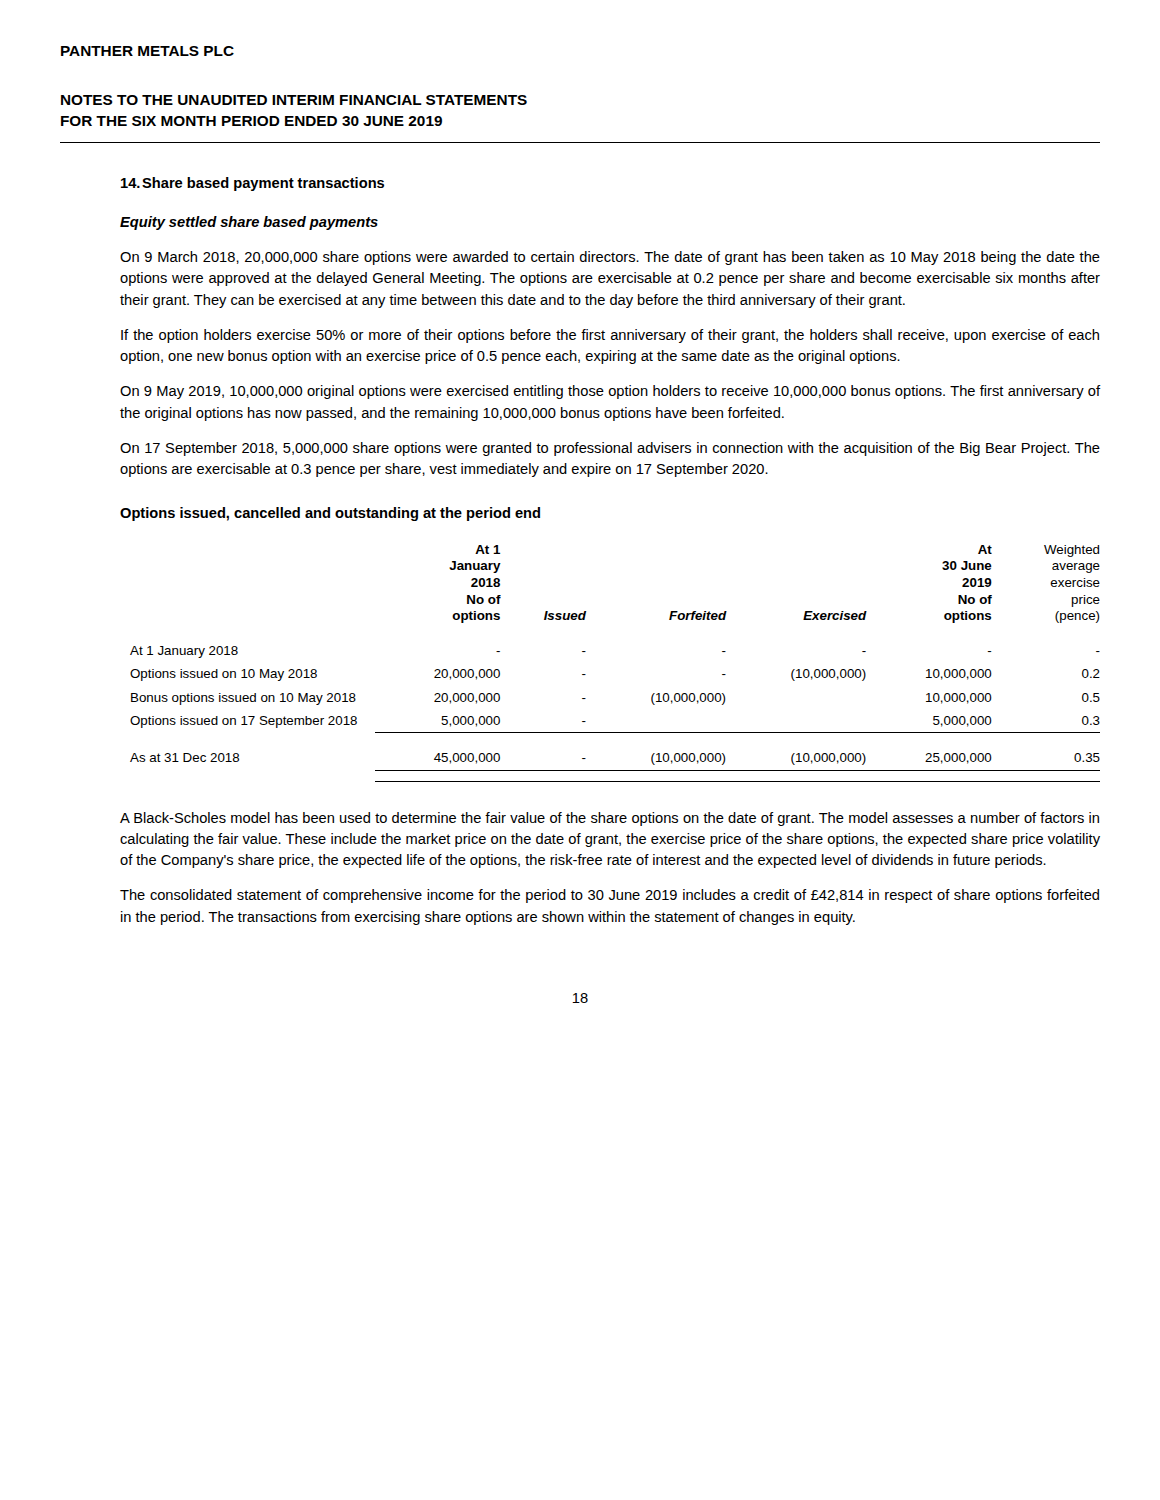PANTHER METALS PLC
NOTES TO THE UNAUDITED INTERIM FINANCIAL STATEMENTS
FOR THE SIX MONTH PERIOD ENDED 30 JUNE 2019
14. Share based payment transactions
Equity settled share based payments
On 9 March 2018, 20,000,000 share options were awarded to certain directors. The date of grant has been taken as 10 May 2018 being the date the options were approved at the delayed General Meeting. The options are exercisable at 0.2 pence per share and become exercisable six months after their grant. They can be exercised at any time between this date and to the day before the third anniversary of their grant.
If the option holders exercise 50% or more of their options before the first anniversary of their grant, the holders shall receive, upon exercise of each option, one new bonus option with an exercise price of 0.5 pence each, expiring at the same date as the original options.
On 9 May 2019, 10,000,000 original options were exercised entitling those option holders to receive 10,000,000 bonus options. The first anniversary of the original options has now passed, and the remaining 10,000,000 bonus options have been forfeited.
On 17 September 2018, 5,000,000 share options were granted to professional advisers in connection with the acquisition of the Big Bear Project. The options are exercisable at 0.3 pence per share, vest immediately and expire on 17 September 2020.
Options issued, cancelled and outstanding at the period end
| | At 1 January 2018 No of options | Issued | Forfeited | Exercised | At 30 June 2019 No of options | Weighted average exercise price (pence) |
| --- | --- | --- | --- | --- | --- | --- |
| At 1 January 2018 | - | - | - | - | - | - |
| Options issued on 10 May 2018 | 20,000,000 | - | - | (10,000,000) | 10,000,000 | 0.2 |
| Bonus options issued on 10 May 2018 | 20,000,000 | - | (10,000,000) | | 10,000,000 | 0.5 |
| Options issued on 17 September 2018 | 5,000,000 | - | | | 5,000,000 | 0.3 |
| As at 31 Dec 2018 | 45,000,000 | - | (10,000,000) | (10,000,000) | 25,000,000 | 0.35 |
A Black-Scholes model has been used to determine the fair value of the share options on the date of grant. The model assesses a number of factors in calculating the fair value. These include the market price on the date of grant, the exercise price of the share options, the expected share price volatility of the Company's share price, the expected life of the options, the risk-free rate of interest and the expected level of dividends in future periods.
The consolidated statement of comprehensive income for the period to 30 June 2019 includes a credit of £42,814 in respect of share options forfeited in the period. The transactions from exercising share options are shown within the statement of changes in equity.
18